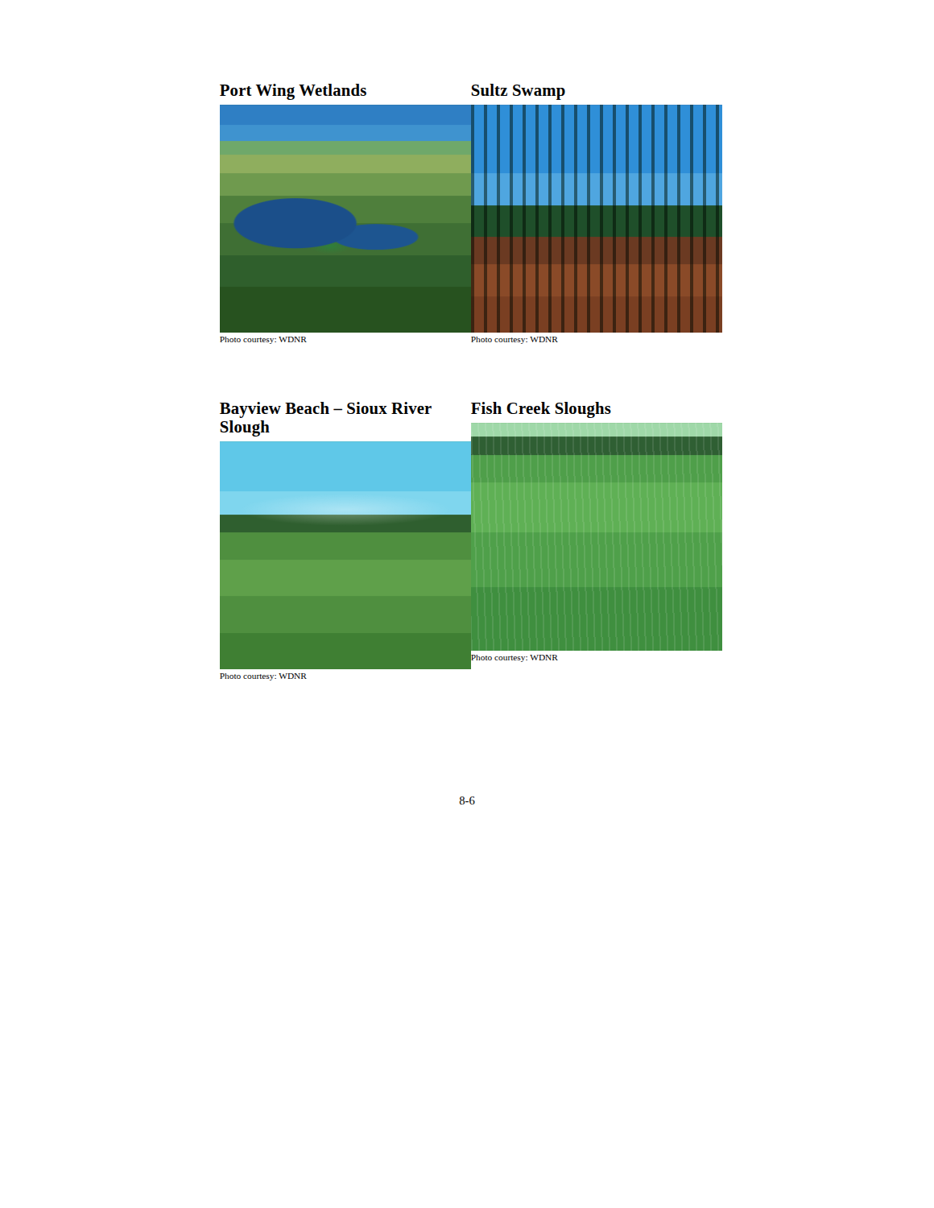| Port Wing Wetlands Photo courtesy: WDNR | Sultz Swamp Photo courtesy: WDNR |
| Bayview Beach – Sioux River Slough Photo courtesy: WDNR | Fish Creek Sloughs Photo courtesy: WDNR |
8-6